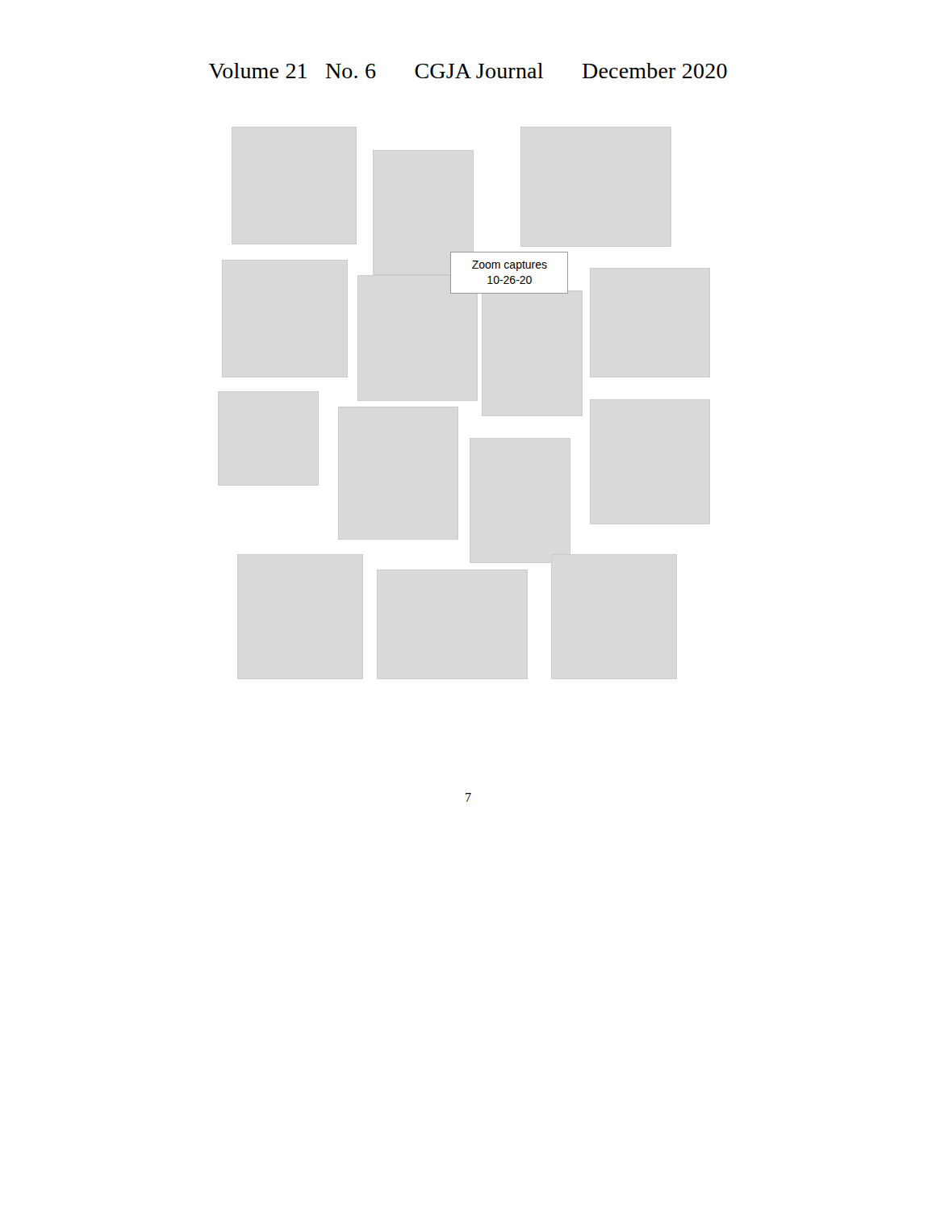Volume 21No. 6 CGJA Journal December 2020
Zoom captures
10-26-20
7